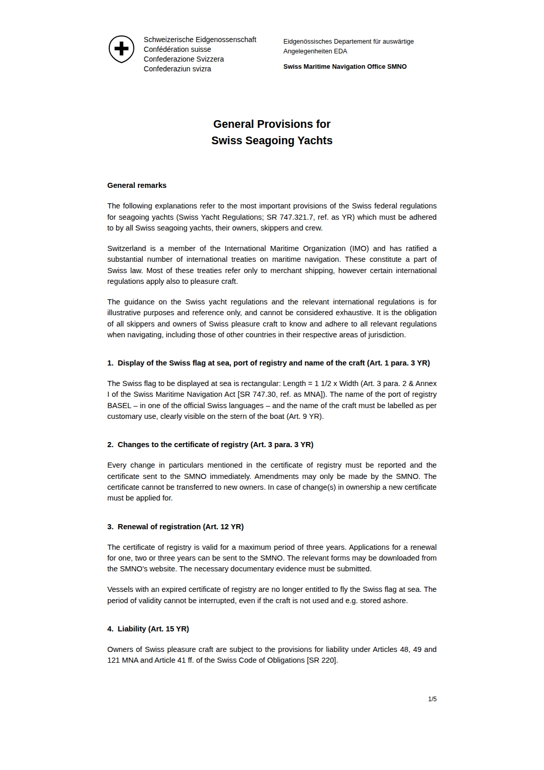Schweizerische Eidgenossenschaft
Confédération suisse
Confederazione Svizzera
Confederaziun svizra
Eidgenössisches Departement für auswärtige Angelegenheiten EDA Swiss Maritime Navigation Office SMNO
General Provisions for
Swiss Seagoing Yachts
General remarks
The following explanations refer to the most important provisions of the Swiss federal regulations for seagoing yachts (Swiss Yacht Regulations; SR 747.321.7, ref. as YR) which must be adhered to by all Swiss seagoing yachts, their owners, skippers and crew.
Switzerland is a member of the International Maritime Organization (IMO) and has ratified a substantial number of international treaties on maritime navigation. These constitute a part of Swiss law. Most of these treaties refer only to merchant shipping, however certain international regulations apply also to pleasure craft.
The guidance on the Swiss yacht regulations and the relevant international regulations is for illustrative purposes and reference only, and cannot be considered exhaustive. It is the obligation of all skippers and owners of Swiss pleasure craft to know and adhere to all relevant regulations when navigating, including those of other countries in their respective areas of jurisdiction.
1. Display of the Swiss flag at sea, port of registry and name of the craft (Art. 1 para. 3 YR)
The Swiss flag to be displayed at sea is rectangular: Length = 1 1/2 x Width (Art. 3 para. 2 & Annex I of the Swiss Maritime Navigation Act [SR 747.30, ref. as MNA]). The name of the port of registry BASEL – in one of the official Swiss languages – and the name of the craft must be labelled as per customary use, clearly visible on the stern of the boat (Art. 9 YR).
2. Changes to the certificate of registry (Art. 3 para. 3 YR)
Every change in particulars mentioned in the certificate of registry must be reported and the certificate sent to the SMNO immediately. Amendments may only be made by the SMNO. The certificate cannot be transferred to new owners. In case of change(s) in ownership a new certificate must be applied for.
3. Renewal of registration (Art. 12 YR)
The certificate of registry is valid for a maximum period of three years. Applications for a renewal for one, two or three years can be sent to the SMNO. The relevant forms may be downloaded from the SMNO's website. The necessary documentary evidence must be submitted.
Vessels with an expired certificate of registry are no longer entitled to fly the Swiss flag at sea. The period of validity cannot be interrupted, even if the craft is not used and e.g. stored ashore.
4. Liability (Art. 15 YR)
Owners of Swiss pleasure craft are subject to the provisions for liability under Articles 48, 49 and 121 MNA and Article 41 ff. of the Swiss Code of Obligations [SR 220].
1/5